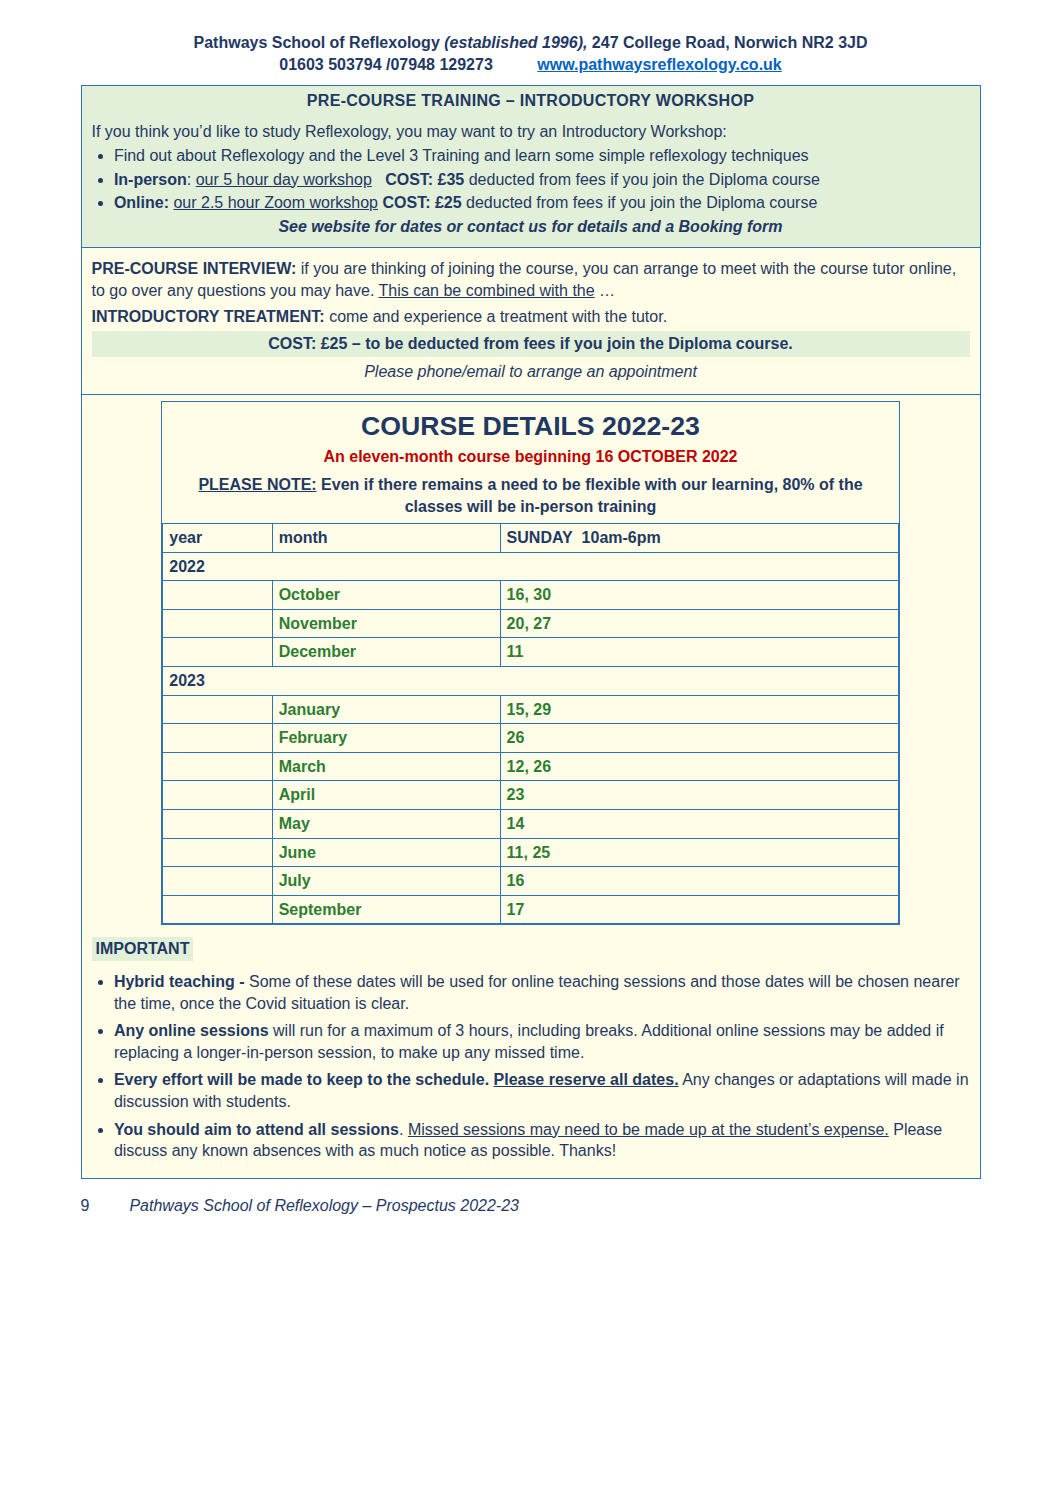Pathways School of Reflexology (established 1996), 247 College Road, Norwich NR2 3JD 01603 503794 /07948 129273 www.pathwaysreflexology.co.uk
PRE-COURSE TRAINING – INTRODUCTORY WORKSHOP
If you think you’d like to study Reflexology, you may want to try an Introductory Workshop:
Find out about Reflexology and the Level 3 Training and learn some simple reflexology techniques
In-person: our 5 hour day workshop COST: £35 deducted from fees if you join the Diploma course
Online: our 2.5 hour Zoom workshop COST: £25 deducted from fees if you join the Diploma course
See website for dates or contact us for details and a Booking form
PRE-COURSE INTERVIEW: if you are thinking of joining the course, you can arrange to meet with the course tutor online, to go over any questions you may have. This can be combined with the …
INTRODUCTORY TREATMENT: come and experience a treatment with the tutor.
COST: £25 – to be deducted from fees if you join the Diploma course.
Please phone/email to arrange an appointment
COURSE DETAILS 2022-23
An eleven-month course beginning 16 OCTOBER 2022
PLEASE NOTE: Even if there remains a need to be flexible with our learning, 80% of the classes will be in-person training
| year | month | SUNDAY 10am-6pm |
| --- | --- | --- |
| 2022 |
| | October | 16, 30 |
| | November | 20, 27 |
| | December | 11 |
| 2023 |
| | January | 15, 29 |
| | February | 26 |
| | March | 12, 26 |
| | April | 23 |
| | May | 14 |
| | June | 11, 25 |
| | July | 16 |
| | September | 17 |
IMPORTANT
Hybrid teaching - Some of these dates will be used for online teaching sessions and those dates will be chosen nearer the time, once the Covid situation is clear.
Any online sessions will run for a maximum of 3 hours, including breaks. Additional online sessions may be added if replacing a longer-in-person session, to make up any missed time.
Every effort will be made to keep to the schedule. Please reserve all dates. Any changes or adaptations will made in discussion with students.
You should aim to attend all sessions. Missed sessions may need to be made up at the student’s expense. Please discuss any known absences with as much notice as possible. Thanks!
9 Pathways School of Reflexology – Prospectus 2022-23